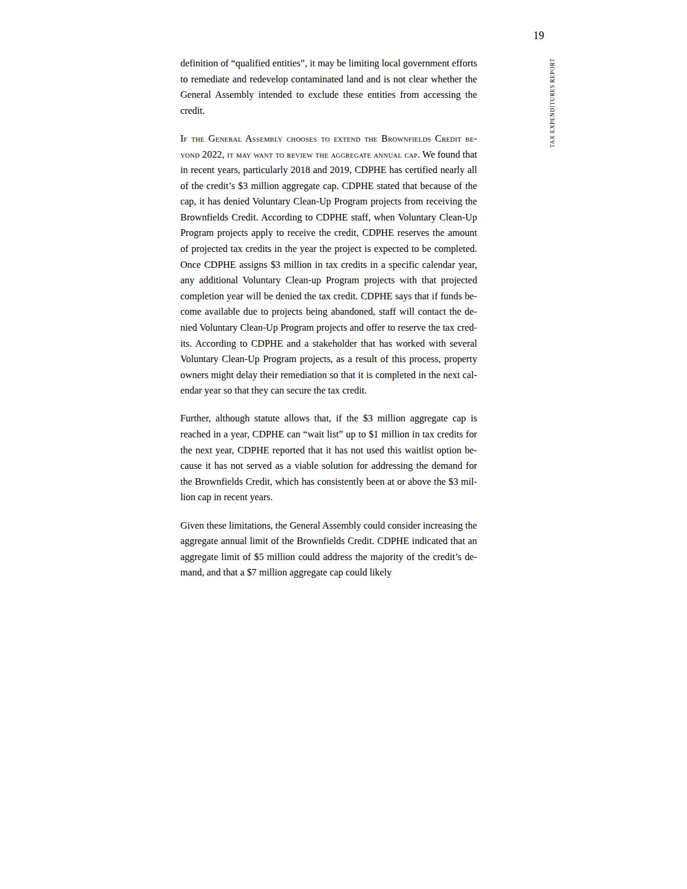19
Tax Expenditures Report
definition of “qualified entities”, it may be limiting local government efforts to remediate and redevelop contaminated land and is not clear whether the General Assembly intended to exclude these entities from accessing the credit.
If the General Assembly chooses to extend the Brownfields Credit beyond 2022, it may want to review the aggregate annual cap. We found that in recent years, particularly 2018 and 2019, CDPHE has certified nearly all of the credit’s $3 million aggregate cap. CDPHE stated that because of the cap, it has denied Voluntary Clean-Up Program projects from receiving the Brownfields Credit. According to CDPHE staff, when Voluntary Clean-Up Program projects apply to receive the credit, CDPHE reserves the amount of projected tax credits in the year the project is expected to be completed. Once CDPHE assigns $3 million in tax credits in a specific calendar year, any additional Voluntary Clean-up Program projects with that projected completion year will be denied the tax credit. CDPHE says that if funds become available due to projects being abandoned, staff will contact the denied Voluntary Clean-Up Program projects and offer to reserve the tax credits. According to CDPHE and a stakeholder that has worked with several Voluntary Clean-Up Program projects, as a result of this process, property owners might delay their remediation so that it is completed in the next calendar year so that they can secure the tax credit.
Further, although statute allows that, if the $3 million aggregate cap is reached in a year, CDPHE can “wait list” up to $1 million in tax credits for the next year, CDPHE reported that it has not used this waitlist option because it has not served as a viable solution for addressing the demand for the Brownfields Credit, which has consistently been at or above the $3 million cap in recent years.
Given these limitations, the General Assembly could consider increasing the aggregate annual limit of the Brownfields Credit. CDPHE indicated that an aggregate limit of $5 million could address the majority of the credit’s demand, and that a $7 million aggregate cap could likely